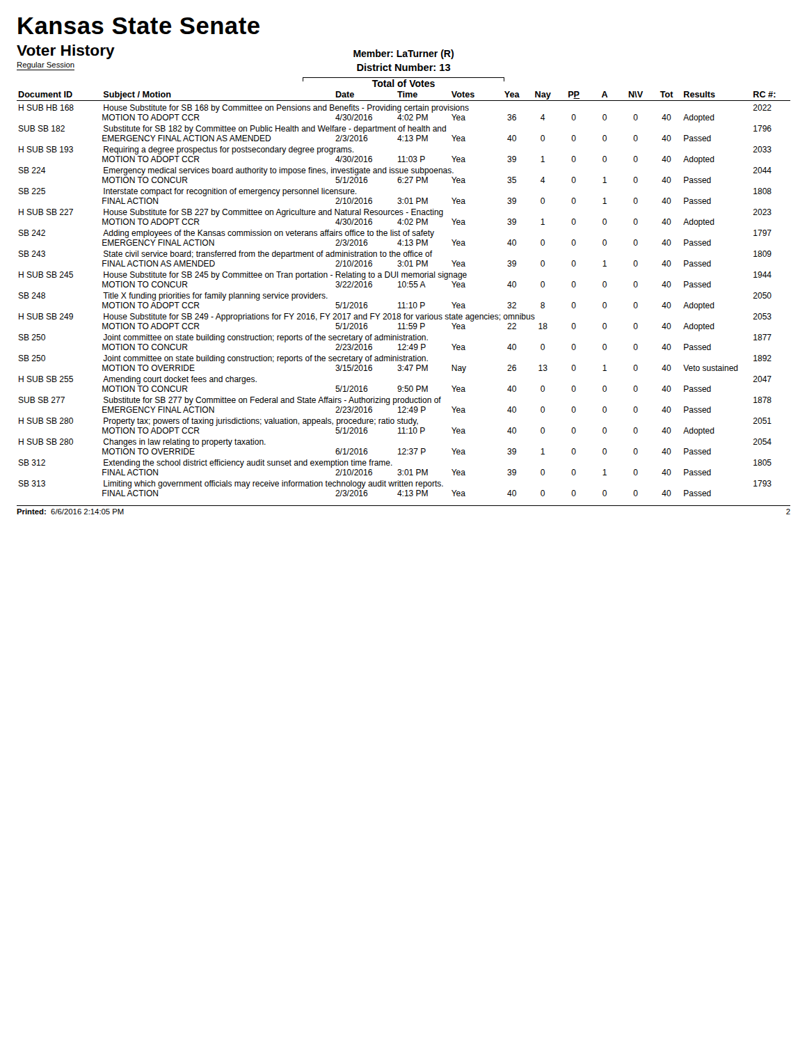Kansas State Senate
Voter History
Regular Session
Member: LaTurner (R)
District Number: 13
Total of Votes
| Document ID | Subject / Motion | Date | Time | Votes | Yea | Nay | P P | A | N\V | Tot | Results | RC #: |
| --- | --- | --- | --- | --- | --- | --- | --- | --- | --- | --- | --- | --- |
| H SUB HB 168 | House Substitute for SB 168 by Committee on Pensions and Benefits - Providing certain provisions | | 2022 |
| | MOTION TO ADOPT CCR | 4/30/2016 | 4:02 PM | Yea | 36 | 4 | 0 | 0 | 0 | 40 | Adopted | |
| SUB SB 182 | Substitute for SB 182 by Committee on Public Health and Welfare - department of health and | | 1796 |
| | EMERGENCY FINAL ACTION AS AMENDED | 2/3/2016 | 4:13 PM | Yea | 40 | 0 | 0 | 0 | 0 | 40 | Passed | |
| H SUB SB 193 | Requiring a degree prospectus for postsecondary degree programs. | | 2033 |
| | MOTION TO ADOPT CCR | 4/30/2016 | 11:03 P | Yea | 39 | 1 | 0 | 0 | 0 | 40 | Adopted | |
| SB 224 | Emergency medical services board authority to impose fines, investigate and issue subpoenas. | | 2044 |
| | MOTION TO CONCUR | 5/1/2016 | 6:27 PM | Yea | 35 | 4 | 0 | 1 | 0 | 40 | Passed | |
| SB 225 | Interstate compact for recognition of emergency personnel licensure. | | 1808 |
| | FINAL ACTION | 2/10/2016 | 3:01 PM | Yea | 39 | 0 | 0 | 1 | 0 | 40 | Passed | |
| H SUB SB 227 | House Substitute for SB 227 by Committee on Agriculture and Natural Resources - Enacting | | 2023 |
| | MOTION TO ADOPT CCR | 4/30/2016 | 4:02 PM | Yea | 39 | 1 | 0 | 0 | 0 | 40 | Adopted | |
| SB 242 | Adding employees of the Kansas commission on veterans affairs office to the list of safety | | 1797 |
| | EMERGENCY FINAL ACTION | 2/3/2016 | 4:13 PM | Yea | 40 | 0 | 0 | 0 | 0 | 40 | Passed | |
| SB 243 | State civil service board; transferred from the department of administration to the office of | | 1809 |
| | FINAL ACTION AS AMENDED | 2/10/2016 | 3:01 PM | Yea | 39 | 0 | 0 | 1 | 0 | 40 | Passed | |
| H SUB SB 245 | House Substitute for SB 245 by Committee on Tran portation - Relating to a DUI memorial signage | | 1944 |
| | MOTION TO CONCUR | 3/22/2016 | 10:55 A | Yea | 40 | 0 | 0 | 0 | 0 | 40 | Passed | |
| SB 248 | Title X funding priorities for family planning service providers. | | 2050 |
| | MOTION TO ADOPT CCR | 5/1/2016 | 11:10 P | Yea | 32 | 8 | 0 | 0 | 0 | 40 | Adopted | |
| H SUB SB 249 | House Substitute for SB 249 - Appropriations for FY 2016, FY 2017 and FY 2018 for various state agencies; omnibus | | 2053 |
| | MOTION TO ADOPT CCR | 5/1/2016 | 11:59 P | Yea | 22 | 18 | 0 | 0 | 0 | 40 | Adopted | |
| SB 250 | Joint committee on state building construction; reports of the secretary of administration. | | 1877 |
| | MOTION TO CONCUR | 2/23/2016 | 12:49 P | Yea | 40 | 0 | 0 | 0 | 0 | 40 | Passed | |
| SB 250 | Joint committee on state building construction; reports of the secretary of administration. | | 1892 |
| | MOTION TO OVERRIDE | 3/15/2016 | 3:47 PM | Nay | 26 | 13 | 0 | 1 | 0 | 40 | Veto sustained | |
| H SUB SB 255 | Amending court docket fees and charges. | | 2047 |
| | MOTION TO CONCUR | 5/1/2016 | 9:50 PM | Yea | 40 | 0 | 0 | 0 | 0 | 40 | Passed | |
| SUB SB 277 | Substitute for SB 277 by Committee on Federal and State Affairs - Authorizing production of | | 1878 |
| | EMERGENCY FINAL ACTION | 2/23/2016 | 12:49 P | Yea | 40 | 0 | 0 | 0 | 0 | 40 | Passed | |
| H SUB SB 280 | Property tax; powers of taxing jurisdictions; valuation, appeals, procedure; ratio study, | | 2051 |
| | MOTION TO ADOPT CCR | 5/1/2016 | 11:10 P | Yea | 40 | 0 | 0 | 0 | 0 | 40 | Adopted | |
| H SUB SB 280 | Changes in law relating to property taxation. | | 2054 |
| | MOTION TO OVERRIDE | 6/1/2016 | 12:37 P | Yea | 39 | 1 | 0 | 0 | 0 | 40 | Passed | |
| SB 312 | Extending the school district efficiency audit sunset and exemption time frame. | | 1805 |
| | FINAL ACTION | 2/10/2016 | 3:01 PM | Yea | 39 | 0 | 0 | 1 | 0 | 40 | Passed | |
| SB 313 | Limiting which government officials may receive information technology audit written reports. | | 1793 |
| | FINAL ACTION | 2/3/2016 | 4:13 PM | Yea | 40 | 0 | 0 | 0 | 0 | 40 | Passed | |
Printed: 6/6/2016 2:14:05 PM
2